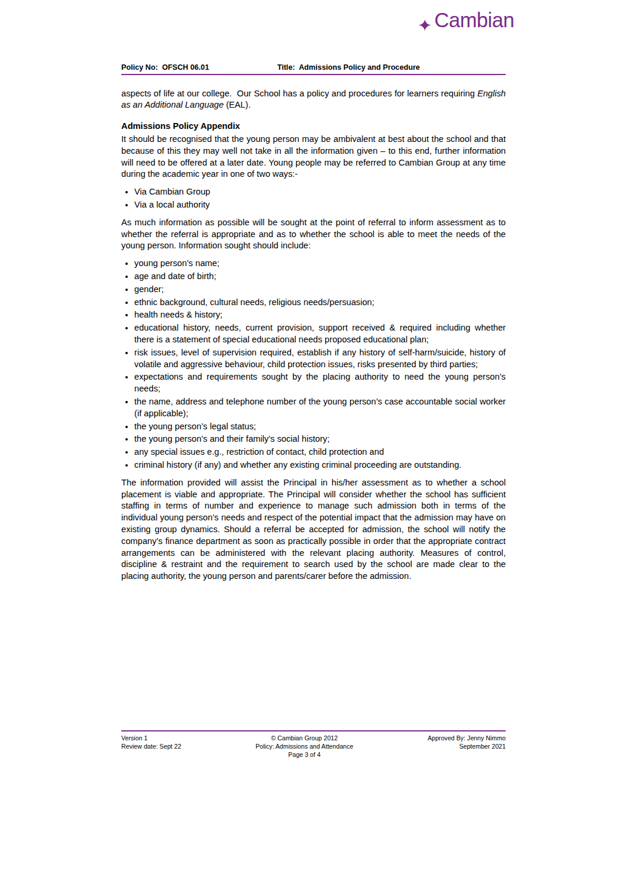✦Cambian
Policy No: OFSCH 06.01 Title: Admissions Policy and Procedure
aspects of life at our college. Our School has a policy and procedures for learners requiring English as an Additional Language (EAL).
Admissions Policy Appendix
It should be recognised that the young person may be ambivalent at best about the school and that because of this they may well not take in all the information given – to this end, further information will need to be offered at a later date. Young people may be referred to Cambian Group at any time during the academic year in one of two ways:-
Via Cambian Group
Via a local authority
As much information as possible will be sought at the point of referral to inform assessment as to whether the referral is appropriate and as to whether the school is able to meet the needs of the young person. Information sought should include:
young person’s name;
age and date of birth;
gender;
ethnic background, cultural needs, religious needs/persuasion;
health needs & history;
educational history, needs, current provision, support received & required including whether there is a statement of special educational needs proposed educational plan;
risk issues, level of supervision required, establish if any history of self-harm/suicide, history of volatile and aggressive behaviour, child protection issues, risks presented by third parties;
expectations and requirements sought by the placing authority to need the young person’s needs;
the name, address and telephone number of the young person’s case accountable social worker (if applicable);
the young person’s legal status;
the young person’s and their family’s social history;
any special issues e.g., restriction of contact, child protection and
criminal history (if any) and whether any existing criminal proceeding are outstanding.
The information provided will assist the Principal in his/her assessment as to whether a school placement is viable and appropriate. The Principal will consider whether the school has sufficient staffing in terms of number and experience to manage such admission both in terms of the individual young person’s needs and respect of the potential impact that the admission may have on existing group dynamics. Should a referral be accepted for admission, the school will notify the company’s finance department as soon as practically possible in order that the appropriate contract arrangements can be administered with the relevant placing authority. Measures of control, discipline & restraint and the requirement to search used by the school are made clear to the placing authority, the young person and parents/carer before the admission.
Version 1
Review date: Sept 22
© Cambian Group 2012
Policy: Admissions and Attendance
Page 3 of 4
Approved By: Jenny Nimmo
September 2021